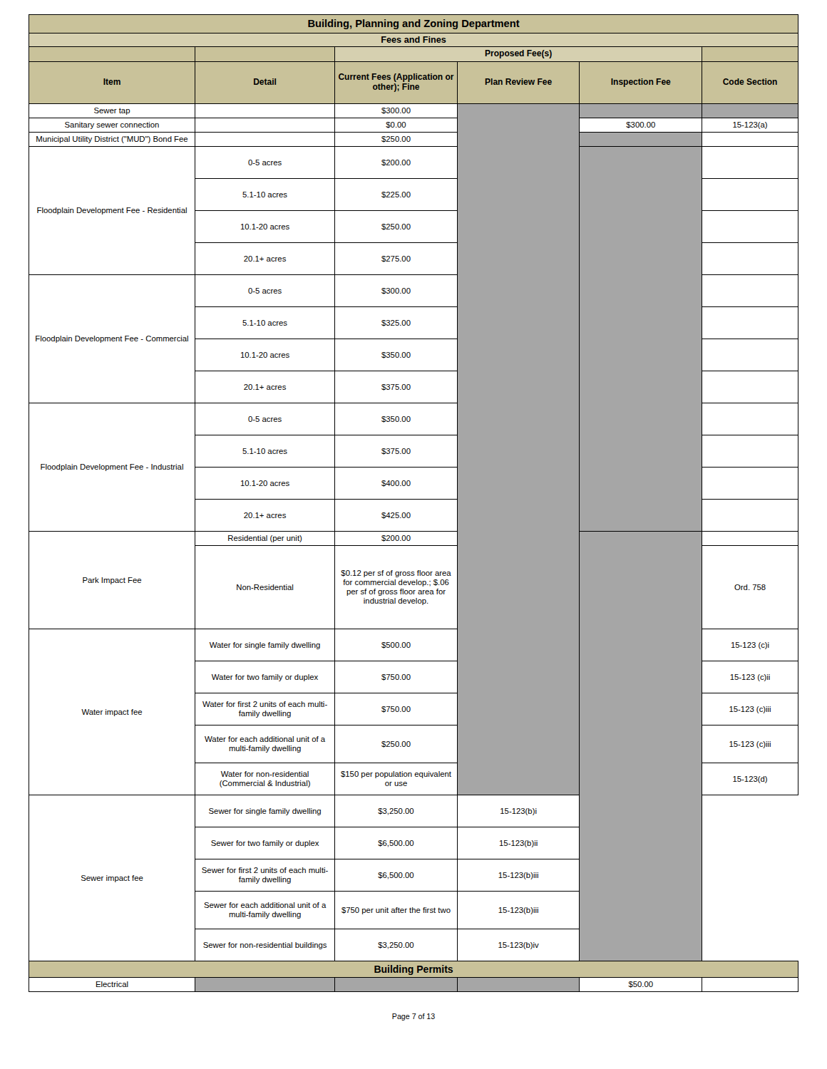| Building, Planning and Zoning Department |
| Fees and Fines |
| | | Proposed Fee(s) | |
| Item | Detail | Current Fees (Application or other); Fine | Plan Review Fee | Inspection Fee | Code Section |
| --- | --- | --- | --- | --- | --- |
| Sewer tap | | $300.00 | | | |
| Sanitary sewer connection | | $0.00 | $300.00 | 15-123(a) |
| Municipal Utility District ("MUD") Bond Fee | | $250.00 | | |
| Floodplain Development Fee - Residential | 0-5 acres | $200.00 | | |
| 5.1-10 acres | $225.00 | |
| 10.1-20 acres | $250.00 | |
| 20.1+ acres | $275.00 | |
| Floodplain Development Fee - Commercial | 0-5 acres | $300.00 | |
| 5.1-10 acres | $325.00 | |
| 10.1-20 acres | $350.00 | |
| 20.1+ acres | $375.00 | |
| Floodplain Development Fee - Industrial | 0-5 acres | $350.00 | |
| 5.1-10 acres | $375.00 | |
| 10.1-20 acres | $400.00 | |
| 20.1+ acres | $425.00 | |
| Park Impact Fee | Residential (per unit) | $200.00 | | |
| Non-Residential | $0.12 per sf of gross floor area for commercial develop.; $.06 per sf of gross floor area for industrial develop. | Ord. 758 |
| Water impact fee | Water for single family dwelling | $500.00 | 15-123 (c)i |
| Water for two family or duplex | $750.00 | 15-123 (c)ii |
| Water for first 2 units of each multi-family dwelling | $750.00 | 15-123 (c)iii |
| Water for each additional unit of a multi-family dwelling | $250.00 | 15-123 (c)iii |
| Water for non-residential (Commercial & Industrial) | $150 per population equivalent or use | 15-123(d) |
| Sewer impact fee | Sewer for single family dwelling | $3,250.00 | 15-123(b)i |
| Sewer for two family or duplex | $6,500.00 | 15-123(b)ii |
| Sewer for first 2 units of each multi-family dwelling | $6,500.00 | 15-123(b)iii |
| Sewer for each additional unit of a multi-family dwelling | $750 per unit after the first two | 15-123(b)iii |
| Sewer for non-residential buildings | $3,250.00 | 15-123(b)iv |
| Building Permits |
| Electrical | | | | $50.00 | |
Page 7 of 13